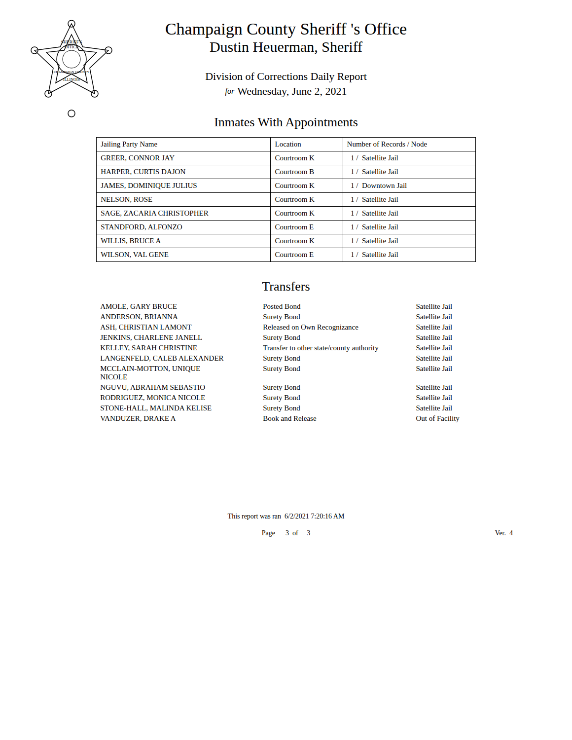SHERIFF'S OFFICE CHAMPAIGN COUNTY ILLINOIS
Champaign County Sheriff 's Office
Dustin Heuerman, Sheriff
Division of Corrections Daily Report
for Wednesday, June 2, 2021
Inmates With Appointments
| Jailing Party Name | Location | Number of Records / Node |
| --- | --- | --- |
| GREER, CONNOR JAY | Courtroom K | 1 / Satellite Jail |
| HARPER, CURTIS DAJON | Courtroom B | 1 / Satellite Jail |
| JAMES, DOMINIQUE JULIUS | Courtroom K | 1 / Downtown Jail |
| NELSON, ROSE | Courtroom K | 1 / Satellite Jail |
| SAGE, ZACARIA CHRISTOPHER | Courtroom K | 1 / Satellite Jail |
| STANDFORD, ALFONZO | Courtroom E | 1 / Satellite Jail |
| WILLIS, BRUCE A | Courtroom K | 1 / Satellite Jail |
| WILSON, VAL GENE | Courtroom E | 1 / Satellite Jail |
Transfers
| AMOLE, GARY BRUCE | Posted Bond | Satellite Jail |
| ANDERSON, BRIANNA | Surety Bond | Satellite Jail |
| ASH, CHRISTIAN LAMONT | Released on Own Recognizance | Satellite Jail |
| JENKINS, CHARLENE JANELL | Surety Bond | Satellite Jail |
| KELLEY, SARAH CHRISTINE | Transfer to other state/county authority | Satellite Jail |
| LANGENFELD, CALEB ALEXANDER | Surety Bond | Satellite Jail |
| MCCLAIN-MOTTON, UNIQUE NICOLE | Surety Bond | Satellite Jail |
| NGUVU, ABRAHAM SEBASTIO | Surety Bond | Satellite Jail |
| RODRIGUEZ, MONICA NICOLE | Surety Bond | Satellite Jail |
| STONE-HALL, MALINDA KELISE | Surety Bond | Satellite Jail |
| VANDUZER, DRAKE A | Book and Release | Out of Facility |
This report was ran 6/2/2021 7:20:16 AM
Page 3 of 3 Ver. 4